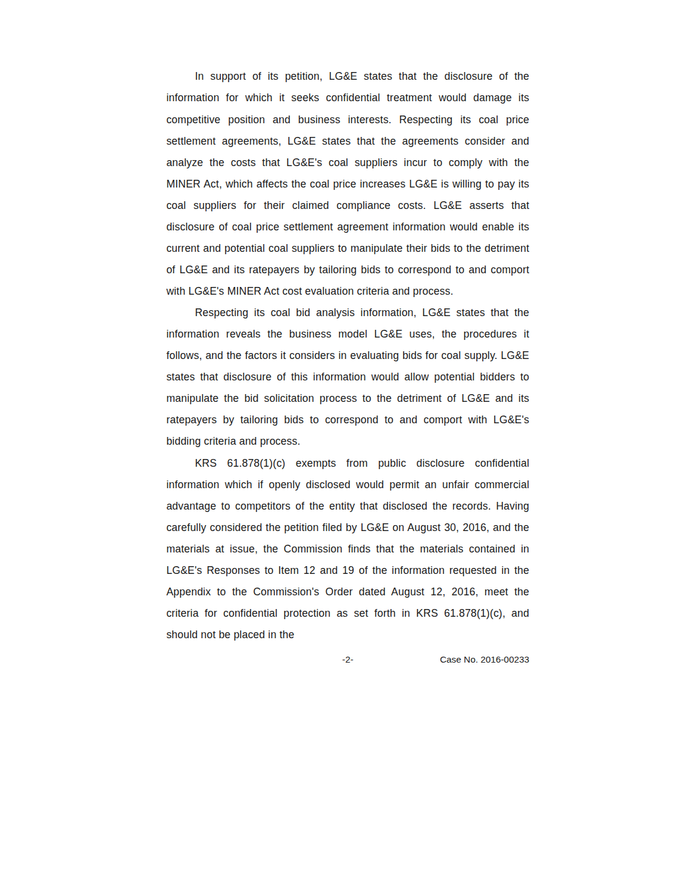In support of its petition, LG&E states that the disclosure of the information for which it seeks confidential treatment would damage its competitive position and business interests. Respecting its coal price settlement agreements, LG&E states that the agreements consider and analyze the costs that LG&E's coal suppliers incur to comply with the MINER Act, which affects the coal price increases LG&E is willing to pay its coal suppliers for their claimed compliance costs. LG&E asserts that disclosure of coal price settlement agreement information would enable its current and potential coal suppliers to manipulate their bids to the detriment of LG&E and its ratepayers by tailoring bids to correspond to and comport with LG&E's MINER Act cost evaluation criteria and process.
Respecting its coal bid analysis information, LG&E states that the information reveals the business model LG&E uses, the procedures it follows, and the factors it considers in evaluating bids for coal supply. LG&E states that disclosure of this information would allow potential bidders to manipulate the bid solicitation process to the detriment of LG&E and its ratepayers by tailoring bids to correspond to and comport with LG&E's bidding criteria and process.
KRS 61.878(1)(c) exempts from public disclosure confidential information which if openly disclosed would permit an unfair commercial advantage to competitors of the entity that disclosed the records. Having carefully considered the petition filed by LG&E on August 30, 2016, and the materials at issue, the Commission finds that the materials contained in LG&E's Responses to Item 12 and 19 of the information requested in the Appendix to the Commission's Order dated August 12, 2016, meet the criteria for confidential protection as set forth in KRS 61.878(1)(c), and should not be placed in the
-2- Case No. 2016-00233